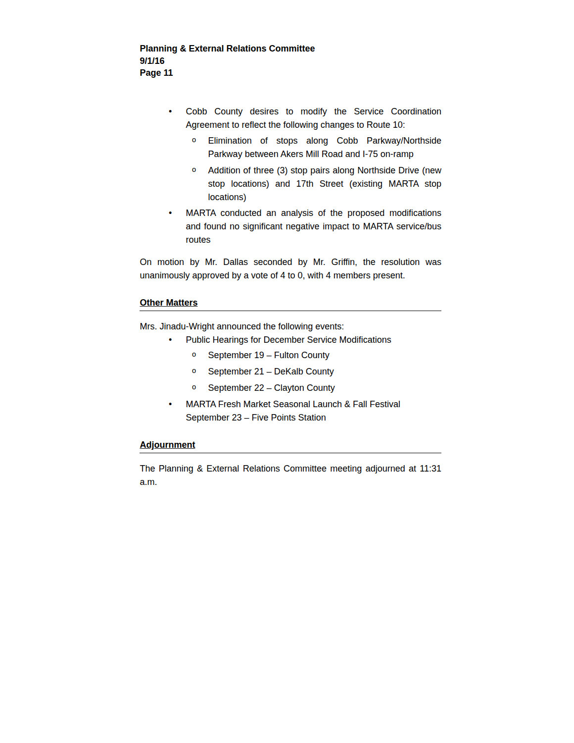Planning & External Relations Committee
9/1/16
Page 11
Cobb County desires to modify the Service Coordination Agreement to reflect the following changes to Route 10:
Elimination of stops along Cobb Parkway/Northside Parkway between Akers Mill Road and I-75 on-ramp
Addition of three (3) stop pairs along Northside Drive (new stop locations) and 17th Street (existing MARTA stop locations)
MARTA conducted an analysis of the proposed modifications and found no significant negative impact to MARTA service/bus routes
On motion by Mr. Dallas seconded by Mr. Griffin, the resolution was unanimously approved by a vote of 4 to 0, with 4 members present.
Other Matters
Mrs. Jinadu-Wright announced the following events:
Public Hearings for December Service Modifications
September 19 – Fulton County
September 21 – DeKalb County
September 22 – Clayton County
MARTA Fresh Market Seasonal Launch & Fall Festival
September 23 – Five Points Station
Adjournment
The Planning & External Relations Committee meeting adjourned at 11:31 a.m.